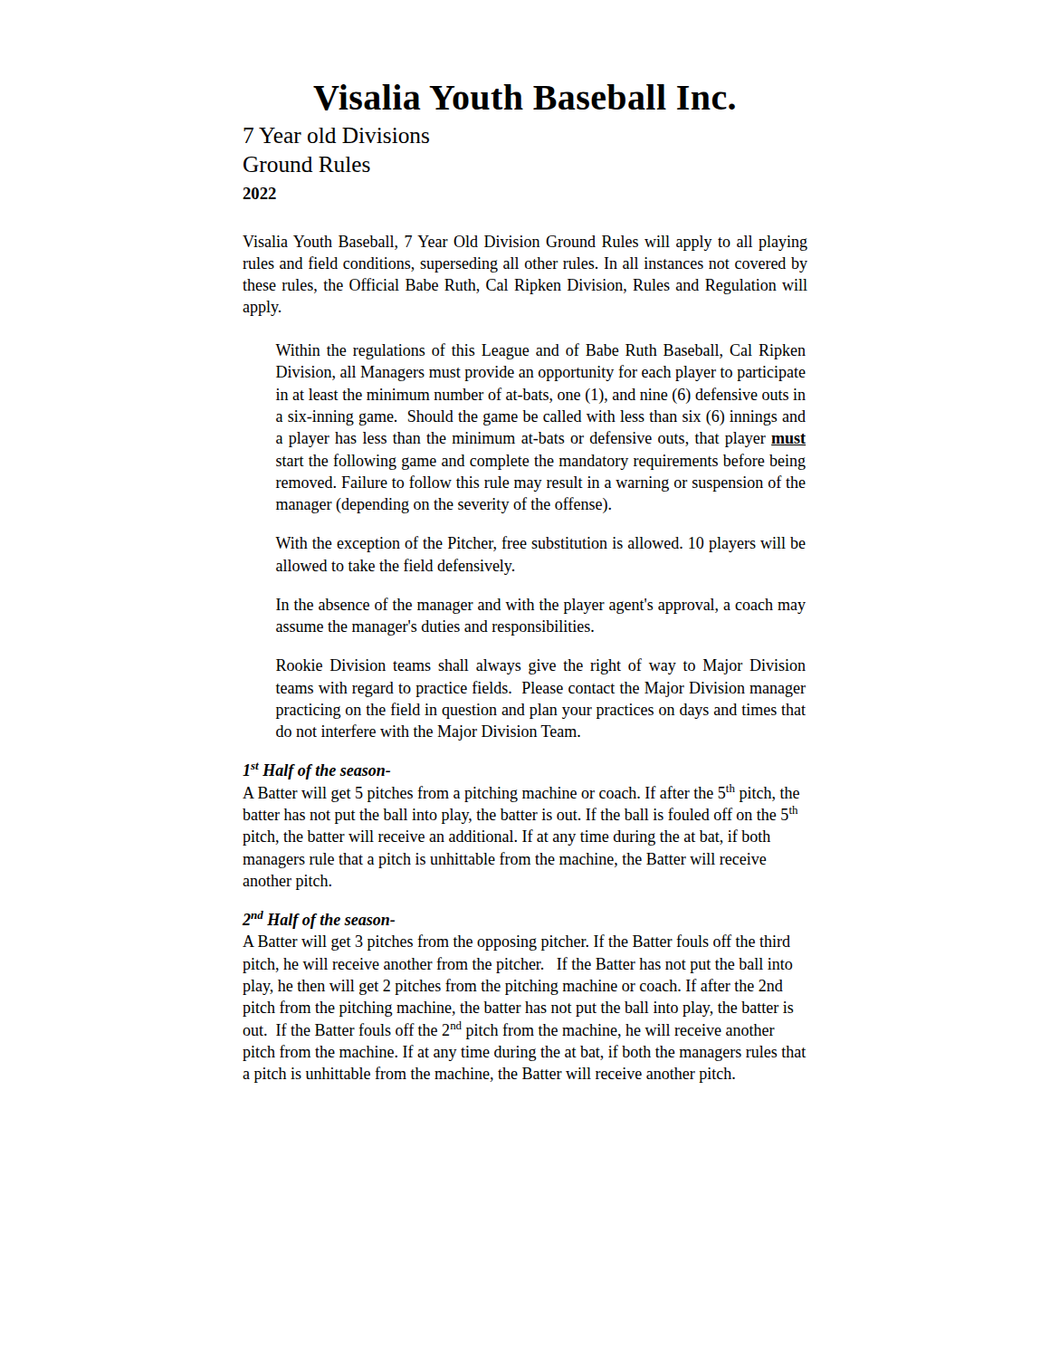Visalia Youth Baseball Inc.
7 Year old Divisions
Ground Rules
2022
Visalia Youth Baseball, 7 Year Old Division Ground Rules will apply to all playing rules and field conditions, superseding all other rules. In all instances not covered by these rules, the Official Babe Ruth, Cal Ripken Division, Rules and Regulation will apply.
Within the regulations of this League and of Babe Ruth Baseball, Cal Ripken Division, all Managers must provide an opportunity for each player to participate in at least the minimum number of at-bats, one (1), and nine (6) defensive outs in a six-inning game. Should the game be called with less than six (6) innings and a player has less than the minimum at-bats or defensive outs, that player must start the following game and complete the mandatory requirements before being removed. Failure to follow this rule may result in a warning or suspension of the manager (depending on the severity of the offense).
With the exception of the Pitcher, free substitution is allowed. 10 players will be allowed to take the field defensively.
In the absence of the manager and with the player agent's approval, a coach may assume the manager's duties and responsibilities.
Rookie Division teams shall always give the right of way to Major Division teams with regard to practice fields. Please contact the Major Division manager practicing on the field in question and plan your practices on days and times that do not interfere with the Major Division Team.
1st Half of the season-
A Batter will get 5 pitches from a pitching machine or coach. If after the 5th pitch, the batter has not put the ball into play, the batter is out. If the ball is fouled off on the 5th pitch, the batter will receive an additional. If at any time during the at bat, if both managers rule that a pitch is unhittable from the machine, the Batter will receive another pitch.
2nd Half of the season-
A Batter will get 3 pitches from the opposing pitcher. If the Batter fouls off the third pitch, he will receive another from the pitcher. If the Batter has not put the ball into play, he then will get 2 pitches from the pitching machine or coach. If after the 2nd pitch from the pitching machine, the batter has not put the ball into play, the batter is out. If the Batter fouls off the 2nd pitch from the machine, he will receive another pitch from the machine. If at any time during the at bat, if both the managers rules that a pitch is unhittable from the machine, the Batter will receive another pitch.